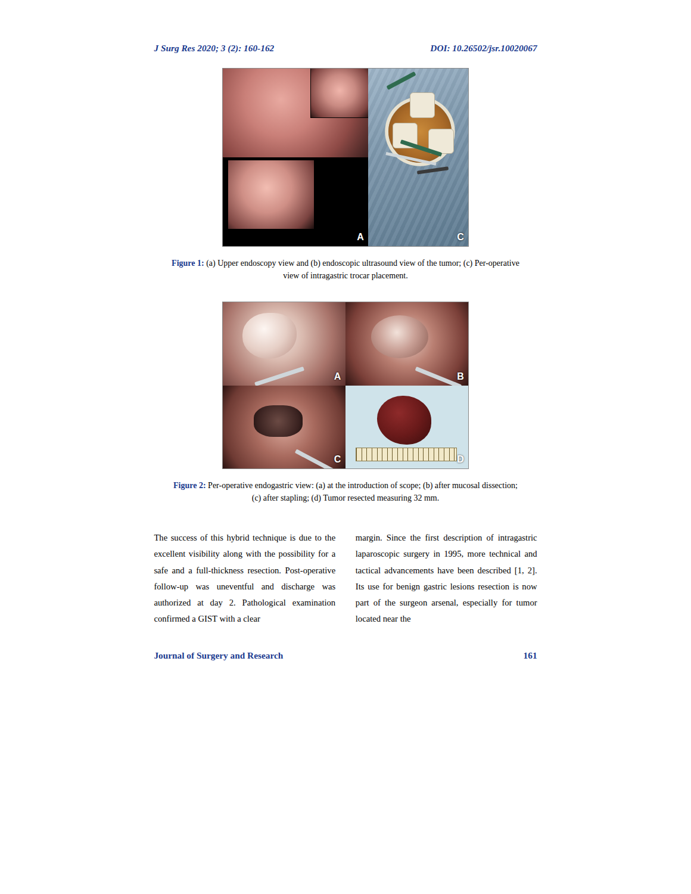J Surg Res 2020; 3 (2): 160-162 DOI: 10.26502/jsr.10020067
A
02:33
B
C
Figure 1: (a) Upper endoscopy view and (b) endoscopic ultrasound view of the tumor; (c) Per-operative view of intragastric trocar placement.
A
B
C
D
Figure 2: Per-operative endogastric view: (a) at the introduction of scope; (b) after mucosal dissection; (c) after stapling; (d) Tumor resected measuring 32 mm.
The success of this hybrid technique is due to the excellent visibility along with the possibility for a safe and a full-thickness resection. Post-operative follow-up was uneventful and discharge was authorized at day 2. Pathological examination confirmed a GIST with a clear
margin. Since the first description of intragastric laparoscopic surgery in 1995, more technical and tactical advancements have been described [1, 2]. Its use for benign gastric lesions resection is now part of the surgeon arsenal, especially for tumor located near the
Journal of Surgery and Research 161